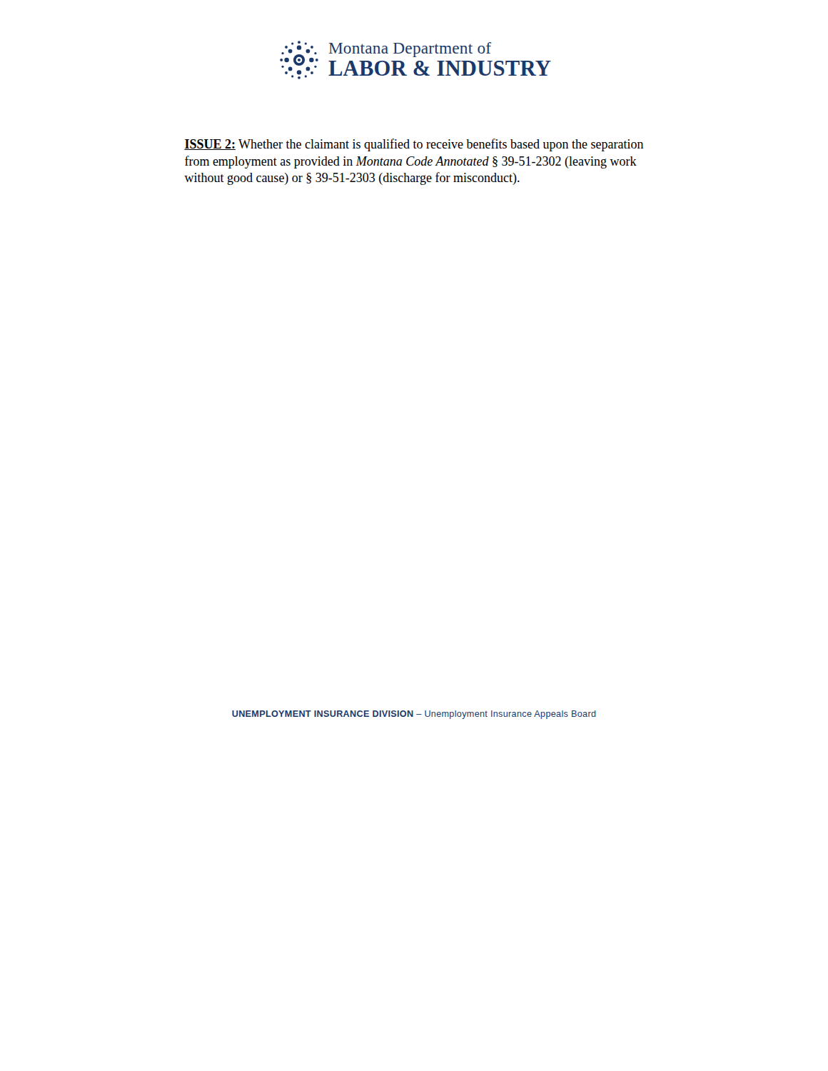Montana Department of LABOR & INDUSTRY
ISSUE 2: Whether the claimant is qualified to receive benefits based upon the separation from employment as provided in Montana Code Annotated § 39-51-2302 (leaving work without good cause) or § 39-51-2303 (discharge for misconduct).
UNEMPLOYMENT INSURANCE DIVISION – Unemployment Insurance Appeals Board